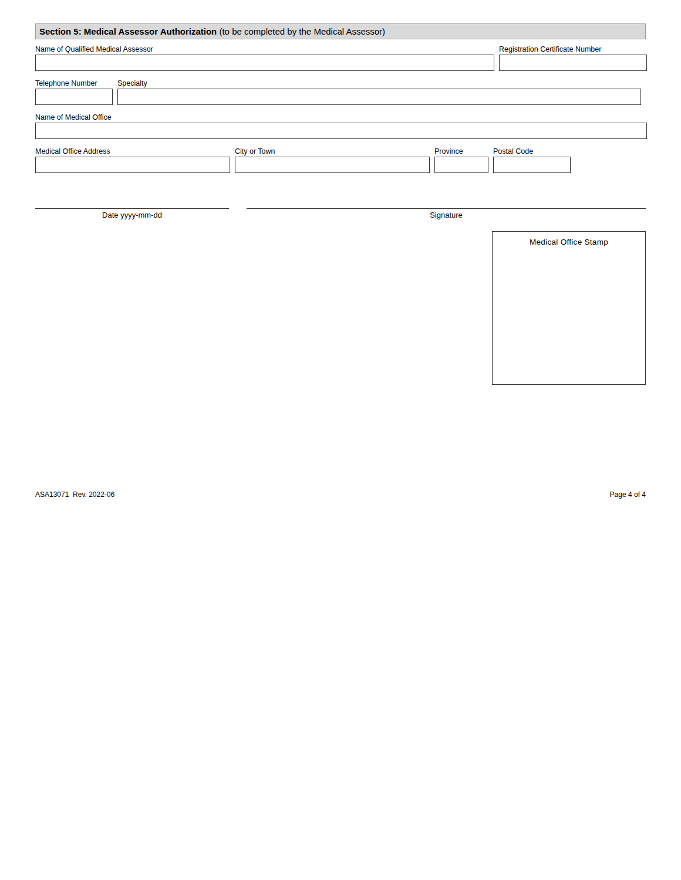Section 5: Medical Assessor Authorization (to be completed by the Medical Assessor)
Name of Qualified Medical Assessor
Registration Certificate Number
Telephone Number
Specialty
Name of Medical Office
Medical Office Address
City or Town
Province
Postal Code
Date yyyy-mm-dd
Signature
Medical Office Stamp
ASA13071 Rev. 2022-06
Page 4 of 4